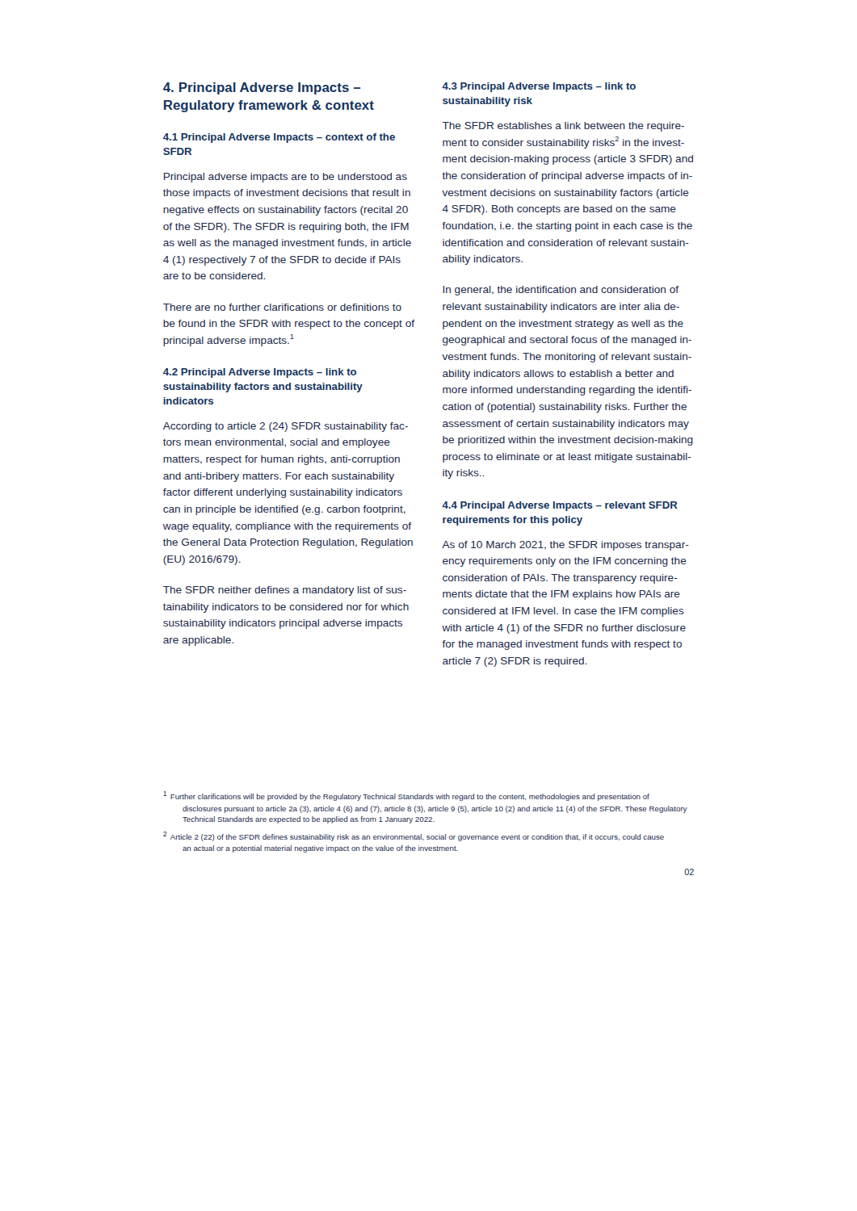4. Principal Adverse Impacts –
Regulatory framework & context
4.1 Principal Adverse Impacts – context of the SFDR
Principal adverse impacts are to be understood as those impacts of investment decisions that result in negative effects on sustainability factors (recital 20 of the SFDR). The SFDR is requiring both, the IFM as well as the managed investment funds, in article 4 (1) respectively 7 of the SFDR to decide if PAIs are to be considered.
There are no further clarifications or definitions to be found in the SFDR with respect to the concept of principal adverse impacts.1
4.2 Principal Adverse Impacts – link to sustainability factors and sustainability indicators
According to article 2 (24) SFDR sustainability factors mean environmental, social and employee matters, respect for human rights, anti-corruption and anti-bribery matters. For each sustainability factor different underlying sustainability indicators can in principle be identified (e.g. carbon footprint, wage equality, compliance with the requirements of the General Data Protection Regulation, Regulation (EU) 2016/679).
The SFDR neither defines a mandatory list of sustainability indicators to be considered nor for which sustainability indicators principal adverse impacts are applicable.
4.3 Principal Adverse Impacts – link to sustainability risk
The SFDR establishes a link between the requirement to consider sustainability risks2 in the investment decision-making process (article 3 SFDR) and the consideration of principal adverse impacts of investment decisions on sustainability factors (article 4 SFDR). Both concepts are based on the same foundation, i.e. the starting point in each case is the identification and consideration of relevant sustainability indicators.
In general, the identification and consideration of relevant sustainability indicators are inter alia dependent on the investment strategy as well as the geographical and sectoral focus of the managed investment funds. The monitoring of relevant sustainability indicators allows to establish a better and more informed understanding regarding the identification of (potential) sustainability risks. Further the assessment of certain sustainability indicators may be prioritized within the investment decision-making process to eliminate or at least mitigate sustainability risks..
4.4 Principal Adverse Impacts – relevant SFDR requirements for this policy
As of 10 March 2021, the SFDR imposes transparency requirements only on the IFM concerning the consideration of PAIs. The transparency requirements dictate that the IFM explains how PAIs are considered at IFM level. In case the IFM complies with article 4 (1) of the SFDR no further disclosure for the managed investment funds with respect to article 7 (2) SFDR is required.
1 Further clarifications will be provided by the Regulatory Technical Standards with regard to the content, methodologies and presentation ofdisclosures pursuant to article 2a (3), article 4 (6) and (7), article 8 (3), article 9 (5), article 10 (2) and article 11 (4) of the SFDR. These Regulatory Technical Standards are expected to be applied as from 1 January 2022.
2 Article 2 (22) of the SFDR defines sustainability risk as an environmental, social or governance event or condition that, if it occurs, could causean actual or a potential material negative impact on the value of the investment.
02